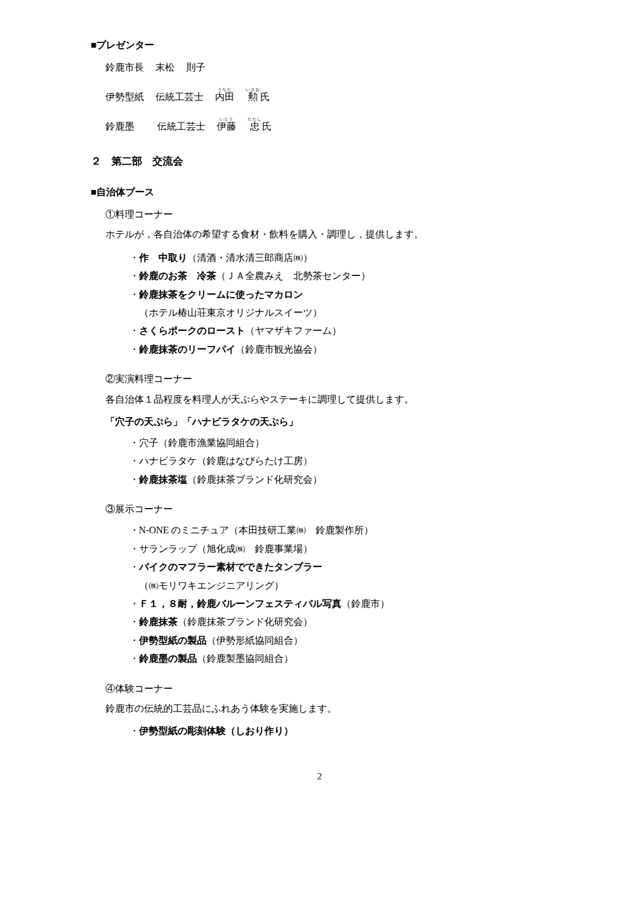■プレゼンター
鈴鹿市長 末松 則子
伊勢型紙 伝統工芸士 内田 勲 氏
鈴鹿墨 伝統工芸士 伊藤 忠 氏
２　第二部　交流会
■自治体ブース
①料理コーナー
ホテルが，各自治体の希望する食材・飲料を購入・調理し，提供します。
・作　中取り（清酒・清水清三郎商店㈱）
・鈴鹿のお茶　冷茶（ＪＡ全農みえ　北勢茶センター）
・鈴鹿抹茶をクリームに使ったマカロン
（ホテル椿山荘東京オリジナルスイーツ）
・さくらポークのロースト（ヤマザキファーム）
・鈴鹿抹茶のリーフパイ（鈴鹿市観光協会）
②実演料理コーナー
各自治体１品程度を料理人が天ぷらやステーキに調理して提供します。
「穴子の天ぷら」「ハナビラタケの天ぷら」
・穴子（鈴鹿市漁業協同組合）
・ハナビラタケ（鈴鹿はなびらたけ工房）
・鈴鹿抹茶塩（鈴鹿抹茶ブランド化研究会）
③展示コーナー
・N-ONE のミニチュア（本田技研工業㈱　鈴鹿製作所）
・サランラップ（旭化成㈱　鈴鹿事業場）
・バイクのマフラー素材でできたタンブラー
（㈱モリワキエンジニアリング）
・Ｆ１，８耐，鈴鹿バルーンフェスティバル写真（鈴鹿市）
・鈴鹿抹茶（鈴鹿抹茶ブランド化研究会）
・伊勢型紙の製品（伊勢形紙協同組合）
・鈴鹿墨の製品（鈴鹿製墨協同組合）
④体験コーナー
鈴鹿市の伝統的工芸品にふれあう体験を実施します。
・伊勢型紙の彫刻体験（しおり作り）
2